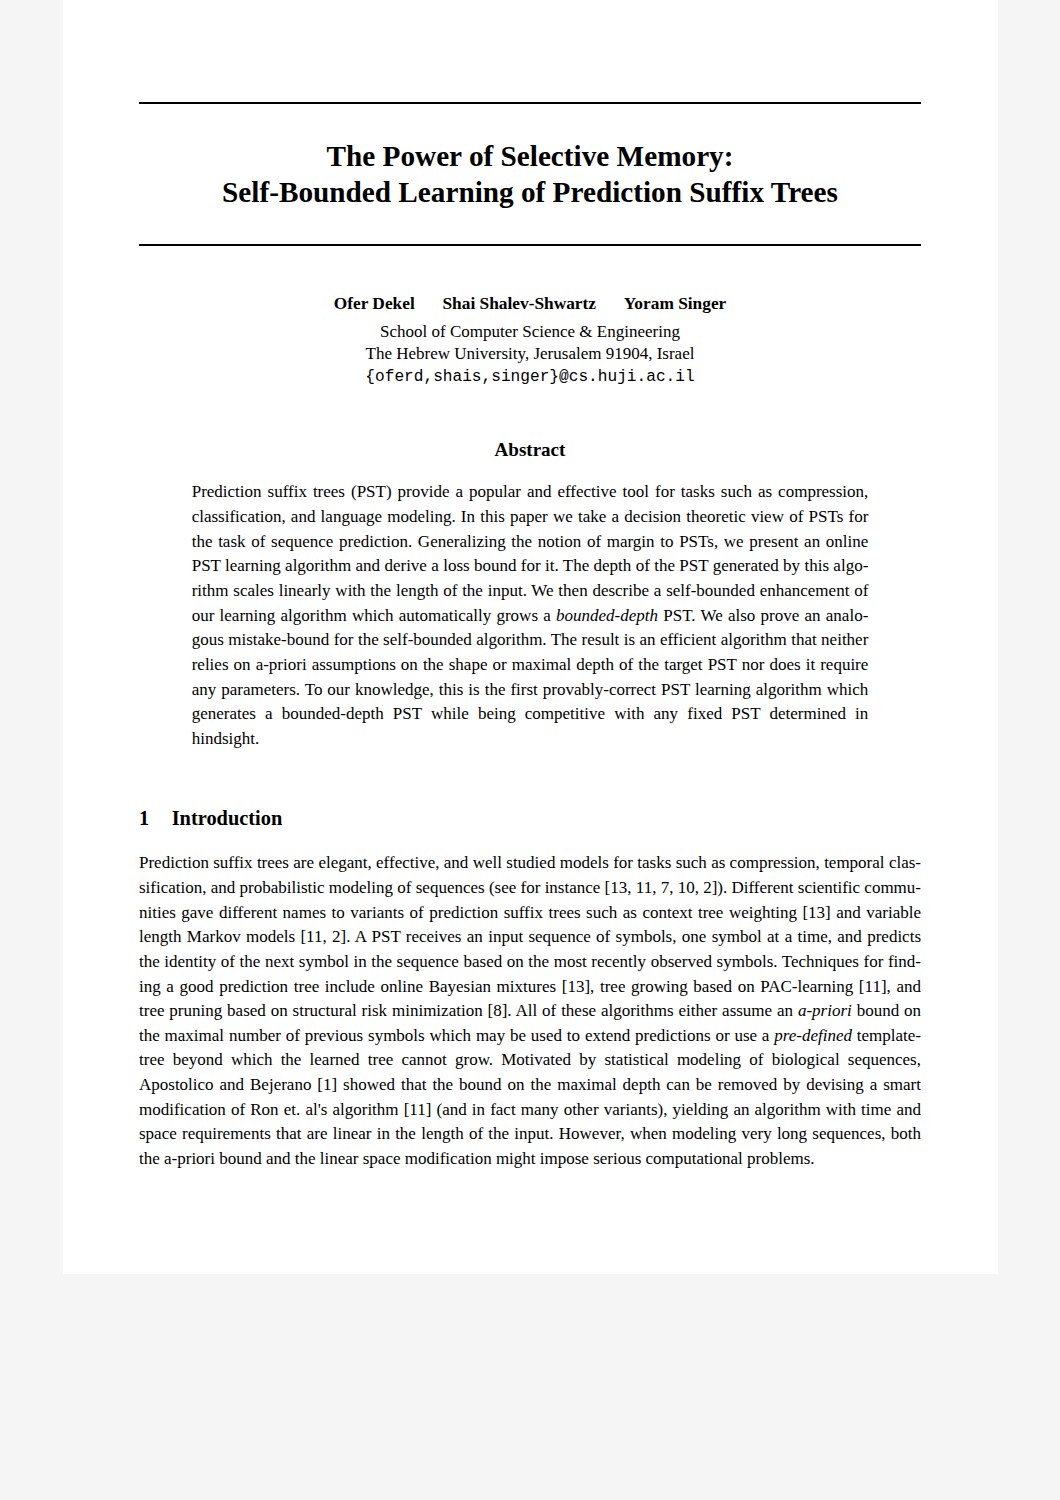The Power of Selective Memory:
Self-Bounded Learning of Prediction Suffix Trees
Ofer Dekel Shai Shalev-Shwartz Yoram Singer
School of Computer Science & Engineering
The Hebrew University, Jerusalem 91904, Israel
{oferd,shais,singer}@cs.huji.ac.il
Abstract
Prediction suffix trees (PST) provide a popular and effective tool for tasks such as compression, classification, and language modeling. In this paper we take a decision theoretic view of PSTs for the task of sequence prediction. Generalizing the notion of margin to PSTs, we present an online PST learning algorithm and derive a loss bound for it. The depth of the PST generated by this algorithm scales linearly with the length of the input. We then describe a self-bounded enhancement of our learning algorithm which automatically grows a bounded-depth PST. We also prove an analogous mistake-bound for the self-bounded algorithm. The result is an efficient algorithm that neither relies on a-priori assumptions on the shape or maximal depth of the target PST nor does it require any parameters. To our knowledge, this is the first provably-correct PST learning algorithm which generates a bounded-depth PST while being competitive with any fixed PST determined in hindsight.
1 Introduction
Prediction suffix trees are elegant, effective, and well studied models for tasks such as compression, temporal classification, and probabilistic modeling of sequences (see for instance [13, 11, 7, 10, 2]). Different scientific communities gave different names to variants of prediction suffix trees such as context tree weighting [13] and variable length Markov models [11, 2]. A PST receives an input sequence of symbols, one symbol at a time, and predicts the identity of the next symbol in the sequence based on the most recently observed symbols. Techniques for finding a good prediction tree include online Bayesian mixtures [13], tree growing based on PAC-learning [11], and tree pruning based on structural risk minimization [8]. All of these algorithms either assume an a-priori bound on the maximal number of previous symbols which may be used to extend predictions or use a pre-defined template-tree beyond which the learned tree cannot grow. Motivated by statistical modeling of biological sequences, Apostolico and Bejerano [1] showed that the bound on the maximal depth can be removed by devising a smart modification of Ron et. al's algorithm [11] (and in fact many other variants), yielding an algorithm with time and space requirements that are linear in the length of the input. However, when modeling very long sequences, both the a-priori bound and the linear space modification might impose serious computational problems.